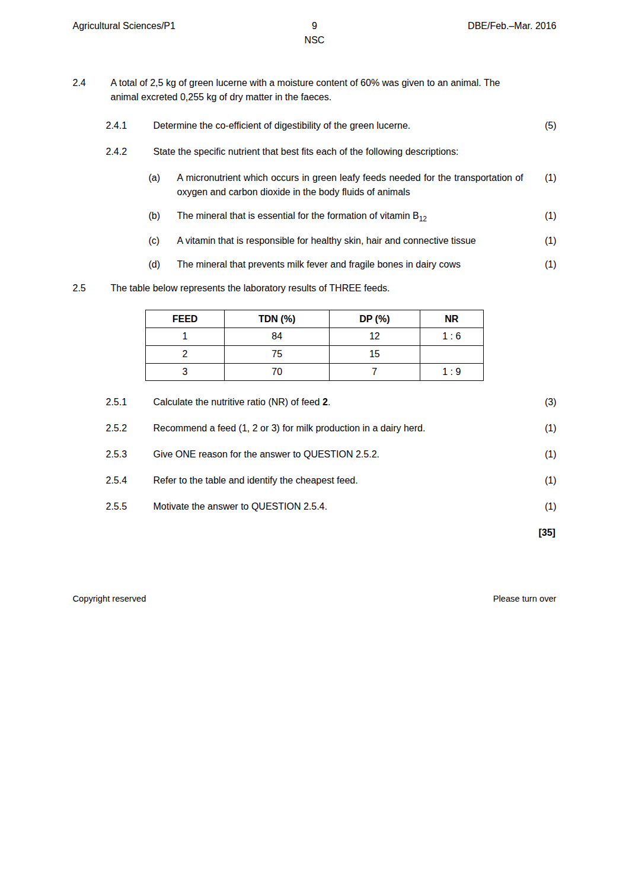Agricultural Sciences/P1
9
DBE/Feb.–Mar. 2016
NSC
2.4
A total of 2,5 kg of green lucerne with a moisture content of 60% was given to an animal. The animal excreted 0,255 kg of dry matter in the faeces.
2.4.1
Determine the co-efficient of digestibility of the green lucerne.
(5)
2.4.2
State the specific nutrient that best fits each of the following descriptions:
(a)
A micronutrient which occurs in green leafy feeds needed for the transportation of oxygen and carbon dioxide in the body fluids of animals
(1)
(b)
The mineral that is essential for the formation of vitamin B12
(1)
(c)
A vitamin that is responsible for healthy skin, hair and connective tissue
(1)
(d)
The mineral that prevents milk fever and fragile bones in dairy cows
(1)
2.5
The table below represents the laboratory results of THREE feeds.
| FEED | TDN (%) | DP (%) | NR |
| --- | --- | --- | --- |
| 1 | 84 | 12 | 1 : 6 |
| 2 | 75 | 15 | |
| 3 | 70 | 7 | 1 : 9 |
2.5.1
Calculate the nutritive ratio (NR) of feed 2.
(3)
2.5.2
Recommend a feed (1, 2 or 3) for milk production in a dairy herd.
(1)
2.5.3
Give ONE reason for the answer to QUESTION 2.5.2.
(1)
2.5.4
Refer to the table and identify the cheapest feed.
(1)
2.5.5
Motivate the answer to QUESTION 2.5.4.
(1)
[35]
Copyright reserved
Please turn over